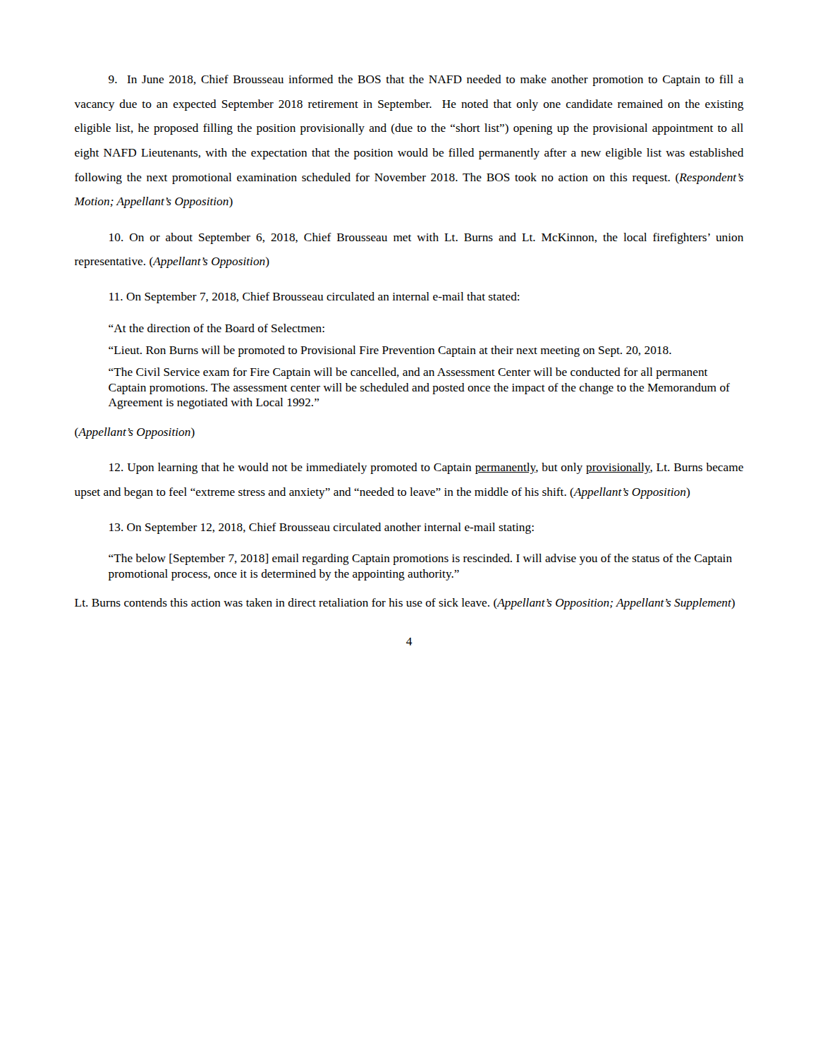9. In June 2018, Chief Brousseau informed the BOS that the NAFD needed to make another promotion to Captain to fill a vacancy due to an expected September 2018 retirement in September. He noted that only one candidate remained on the existing eligible list, he proposed filling the position provisionally and (due to the “short list”) opening up the provisional appointment to all eight NAFD Lieutenants, with the expectation that the position would be filled permanently after a new eligible list was established following the next promotional examination scheduled for November 2018. The BOS took no action on this request. (Respondent’s Motion; Appellant’s Opposition)
10. On or about September 6, 2018, Chief Brousseau met with Lt. Burns and Lt. McKinnon, the local firefighters’ union representative. (Appellant’s Opposition)
11. On September 7, 2018, Chief Brousseau circulated an internal e-mail that stated:
“At the direction of the Board of Selectmen:
“Lieut. Ron Burns will be promoted to Provisional Fire Prevention Captain at their next meeting on Sept. 20, 2018.
“The Civil Service exam for Fire Captain will be cancelled, and an Assessment Center will be conducted for all permanent Captain promotions. The assessment center will be scheduled and posted once the impact of the change to the Memorandum of Agreement is negotiated with Local 1992.”
(Appellant’s Opposition)
12. Upon learning that he would not be immediately promoted to Captain permanently, but only provisionally, Lt. Burns became upset and began to feel “extreme stress and anxiety” and “needed to leave” in the middle of his shift. (Appellant’s Opposition)
13. On September 12, 2018, Chief Brousseau circulated another internal e-mail stating:
“The below [September 7, 2018] email regarding Captain promotions is rescinded. I will advise you of the status of the Captain promotional process, once it is determined by the appointing authority.”
Lt. Burns contends this action was taken in direct retaliation for his use of sick leave. (Appellant’s Opposition; Appellant’s Supplement)
4